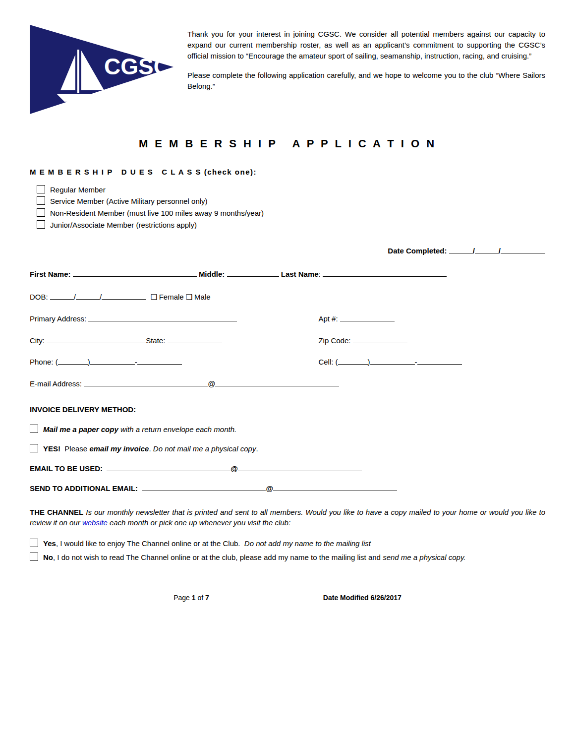CGSC
Thank you for your interest in joining CGSC. We consider all potential members against our capacity to expand our current membership roster, as well as an applicant’s commitment to supporting the CGSC’s official mission to “Encourage the amateur sport of sailing, seamanship, instruction, racing, and cruising.”
Please complete the following application carefully, and we hope to welcome you to the club “Where Sailors Belong.”
M E M B E R S H I P A P P L I C A T I O N
M E M B E R S H I P D U E S C L A S S (check one):
Regular Member
Service Member (Active Military personnel only)
Non-Resident Member (must live 100 miles away 9 months/year)
Junior/Associate Member (restrictions apply)
Date Completed: / /
First Name: Middle: Last Name:
DOB: / / ❑ Female ❑ Male
Primary Address:
Apt #:
City: State:
Zip Code:
Phone: ( ) -
Cell: ( ) -
E-mail Address: @
INVOICE DELIVERY METHOD:
Mail me a paper copy with a return envelope each month.
YES! Please email my invoice. Do not mail me a physical copy.
EMAIL TO BE USED: @
SEND TO ADDITIONAL EMAIL: @
THE CHANNEL Is our monthly newsletter that is printed and sent to all members. Would you like to have a copy mailed to your home or would you like to review it on our website each month or pick one up whenever you visit the club:
Yes, I would like to enjoy The Channel online or at the Club. Do not add my name to the mailing list
No, I do not wish to read The Channel online or at the club, please add my name to the mailing list and send me a physical copy.
Page 1 of 7
Date Modified 6/26/2017